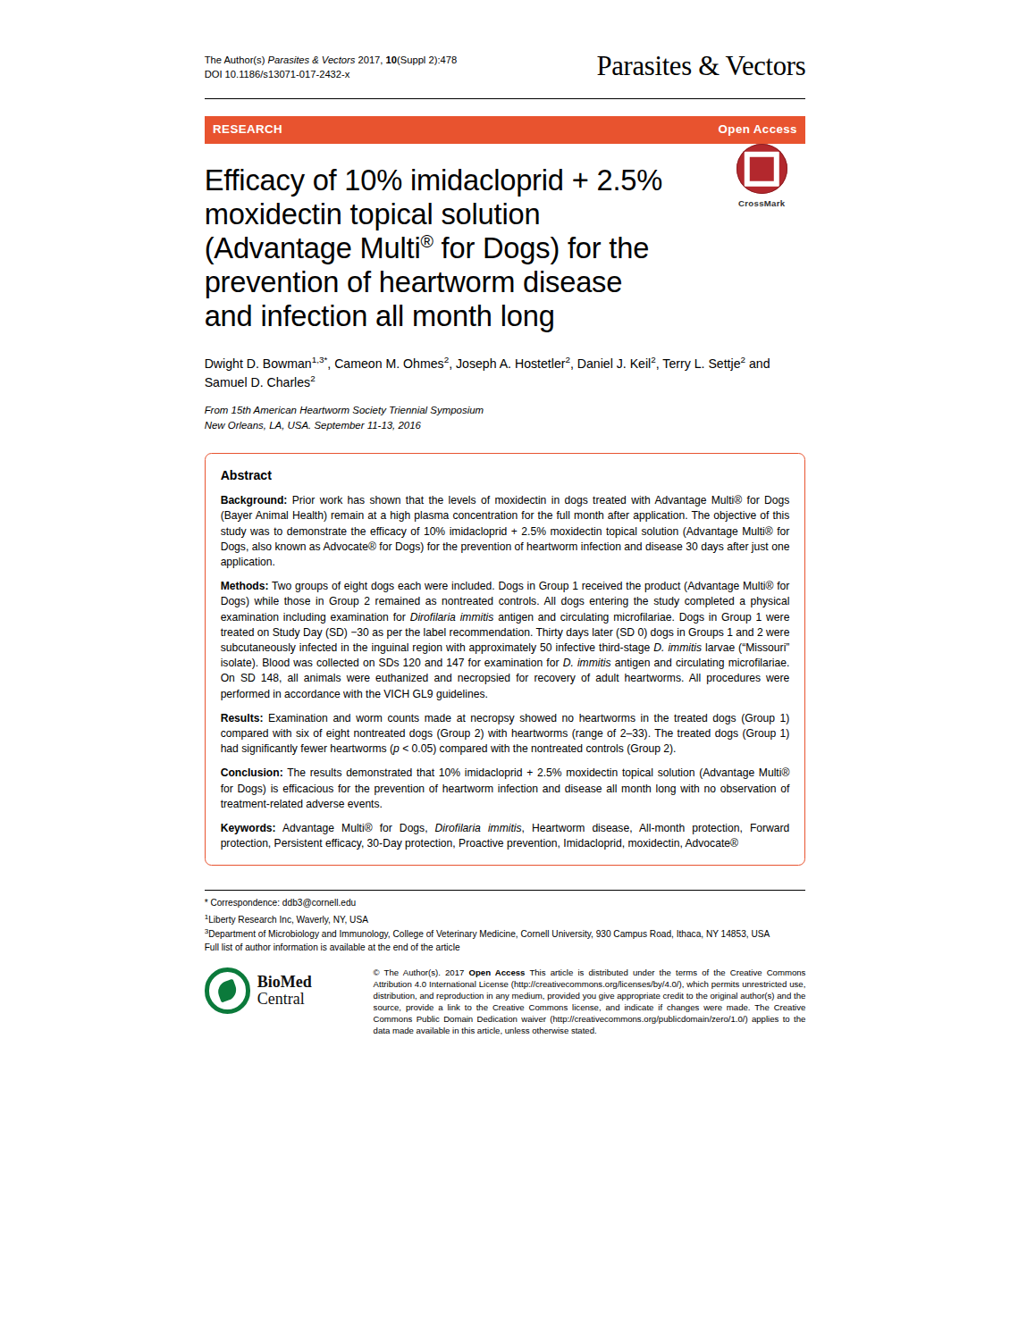The Author(s) Parasites & Vectors 2017, 10(Suppl 2):478
DOI 10.1186/s13071-017-2432-x
Parasites & Vectors
Research
Open Access
CrossMark
Efficacy of 10% imidacloprid + 2.5% moxidectin topical solution (Advantage Multi® for Dogs) for the prevention of heartworm disease and infection all month long
Dwight D. Bowman1,3*, Cameon M. Ohmes2, Joseph A. Hostetler2, Daniel J. Keil2, Terry L. Settje2 and Samuel D. Charles2
From 15th American Heartworm Society Triennial Symposium
New Orleans, LA, USA. September 11-13, 2016
Abstract
Background: Prior work has shown that the levels of moxidectin in dogs treated with Advantage Multi® for Dogs (Bayer Animal Health) remain at a high plasma concentration for the full month after application. The objective of this study was to demonstrate the efficacy of 10% imidacloprid + 2.5% moxidectin topical solution (Advantage Multi® for Dogs, also known as Advocate® for Dogs) for the prevention of heartworm infection and disease 30 days after just one application.
Methods: Two groups of eight dogs each were included. Dogs in Group 1 received the product (Advantage Multi® for Dogs) while those in Group 2 remained as nontreated controls. All dogs entering the study completed a physical examination including examination for Dirofilaria immitis antigen and circulating microfilariae. Dogs in Group 1 were treated on Study Day (SD) −30 as per the label recommendation. Thirty days later (SD 0) dogs in Groups 1 and 2 were subcutaneously infected in the inguinal region with approximately 50 infective third-stage D. immitis larvae (“Missouri” isolate). Blood was collected on SDs 120 and 147 for examination for D. immitis antigen and circulating microfilariae. On SD 148, all animals were euthanized and necropsied for recovery of adult heartworms. All procedures were performed in accordance with the VICH GL9 guidelines.
Results: Examination and worm counts made at necropsy showed no heartworms in the treated dogs (Group 1) compared with six of eight nontreated dogs (Group 2) with heartworms (range of 2–33). The treated dogs (Group 1) had significantly fewer heartworms (p < 0.05) compared with the nontreated controls (Group 2).
Conclusion: The results demonstrated that 10% imidacloprid + 2.5% moxidectin topical solution (Advantage Multi® for Dogs) is efficacious for the prevention of heartworm infection and disease all month long with no observation of treatment-related adverse events.
Keywords: Advantage Multi® for Dogs, Dirofilaria immitis, Heartworm disease, All-month protection, Forward protection, Persistent efficacy, 30-Day protection, Proactive prevention, Imidacloprid, moxidectin, Advocate®
* Correspondence: ddb3@cornell.edu
1Liberty Research Inc, Waverly, NY, USA
3Department of Microbiology and Immunology, College of Veterinary Medicine, Cornell University, 930 Campus Road, Ithaca, NY 14853, USA
Full list of author information is available at the end of the article
BioMed Central
© The Author(s). 2017 Open Access This article is distributed under the terms of the Creative Commons Attribution 4.0 International License (http://creativecommons.org/licenses/by/4.0/), which permits unrestricted use, distribution, and reproduction in any medium, provided you give appropriate credit to the original author(s) and the source, provide a link to the Creative Commons license, and indicate if changes were made. The Creative Commons Public Domain Dedication waiver (http://creativecommons.org/publicdomain/zero/1.0/) applies to the data made available in this article, unless otherwise stated.